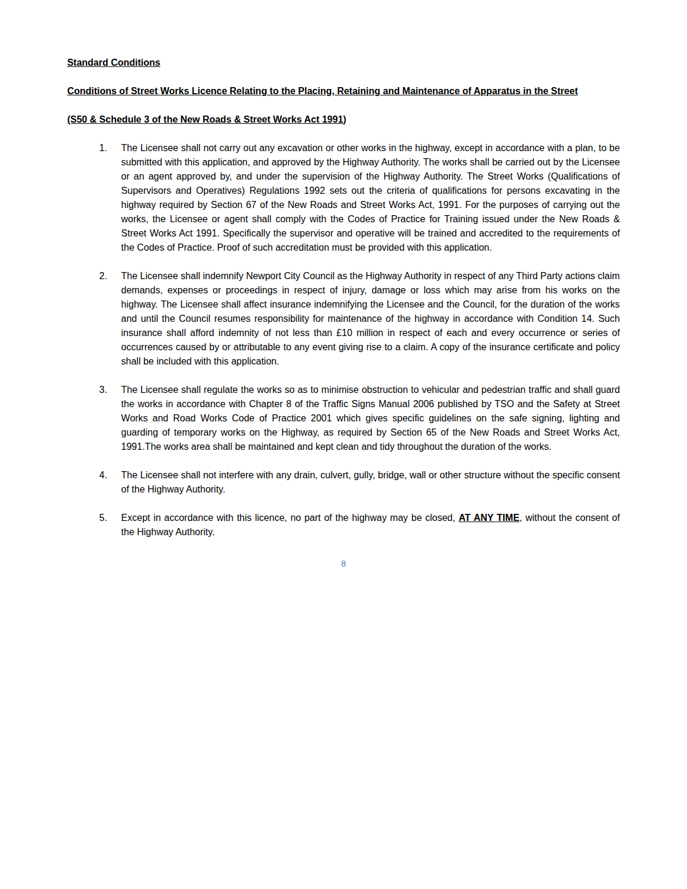Standard Conditions
Conditions of Street Works Licence Relating to the Placing, Retaining and Maintenance of Apparatus in the Street
(S50 & Schedule 3 of the New Roads & Street Works Act 1991)
The Licensee shall not carry out any excavation or other works in the highway, except in accordance with a plan, to be submitted with this application, and approved by the Highway Authority. The works shall be carried out by the Licensee or an agent approved by, and under the supervision of the Highway Authority. The Street Works (Qualifications of Supervisors and Operatives) Regulations 1992 sets out the criteria of qualifications for persons excavating in the highway required by Section 67 of the New Roads and Street Works Act, 1991. For the purposes of carrying out the works, the Licensee or agent shall comply with the Codes of Practice for Training issued under the New Roads & Street Works Act 1991. Specifically the supervisor and operative will be trained and accredited to the requirements of the Codes of Practice. Proof of such accreditation must be provided with this application.
The Licensee shall indemnify Newport City Council as the Highway Authority in respect of any Third Party actions claim demands, expenses or proceedings in respect of injury, damage or loss which may arise from his works on the highway. The Licensee shall affect insurance indemnifying the Licensee and the Council, for the duration of the works and until the Council resumes responsibility for maintenance of the highway in accordance with Condition 14. Such insurance shall afford indemnity of not less than £10 million in respect of each and every occurrence or series of occurrences caused by or attributable to any event giving rise to a claim. A copy of the insurance certificate and policy shall be included with this application.
The Licensee shall regulate the works so as to minimise obstruction to vehicular and pedestrian traffic and shall guard the works in accordance with Chapter 8 of the Traffic Signs Manual 2006 published by TSO and the Safety at Street Works and Road Works Code of Practice 2001 which gives specific guidelines on the safe signing, lighting and guarding of temporary works on the Highway, as required by Section 65 of the New Roads and Street Works Act, 1991.The works area shall be maintained and kept clean and tidy throughout the duration of the works.
The Licensee shall not interfere with any drain, culvert, gully, bridge, wall or other structure without the specific consent of the Highway Authority.
Except in accordance with this licence, no part of the highway may be closed, AT ANY TIME, without the consent of the Highway Authority.
8